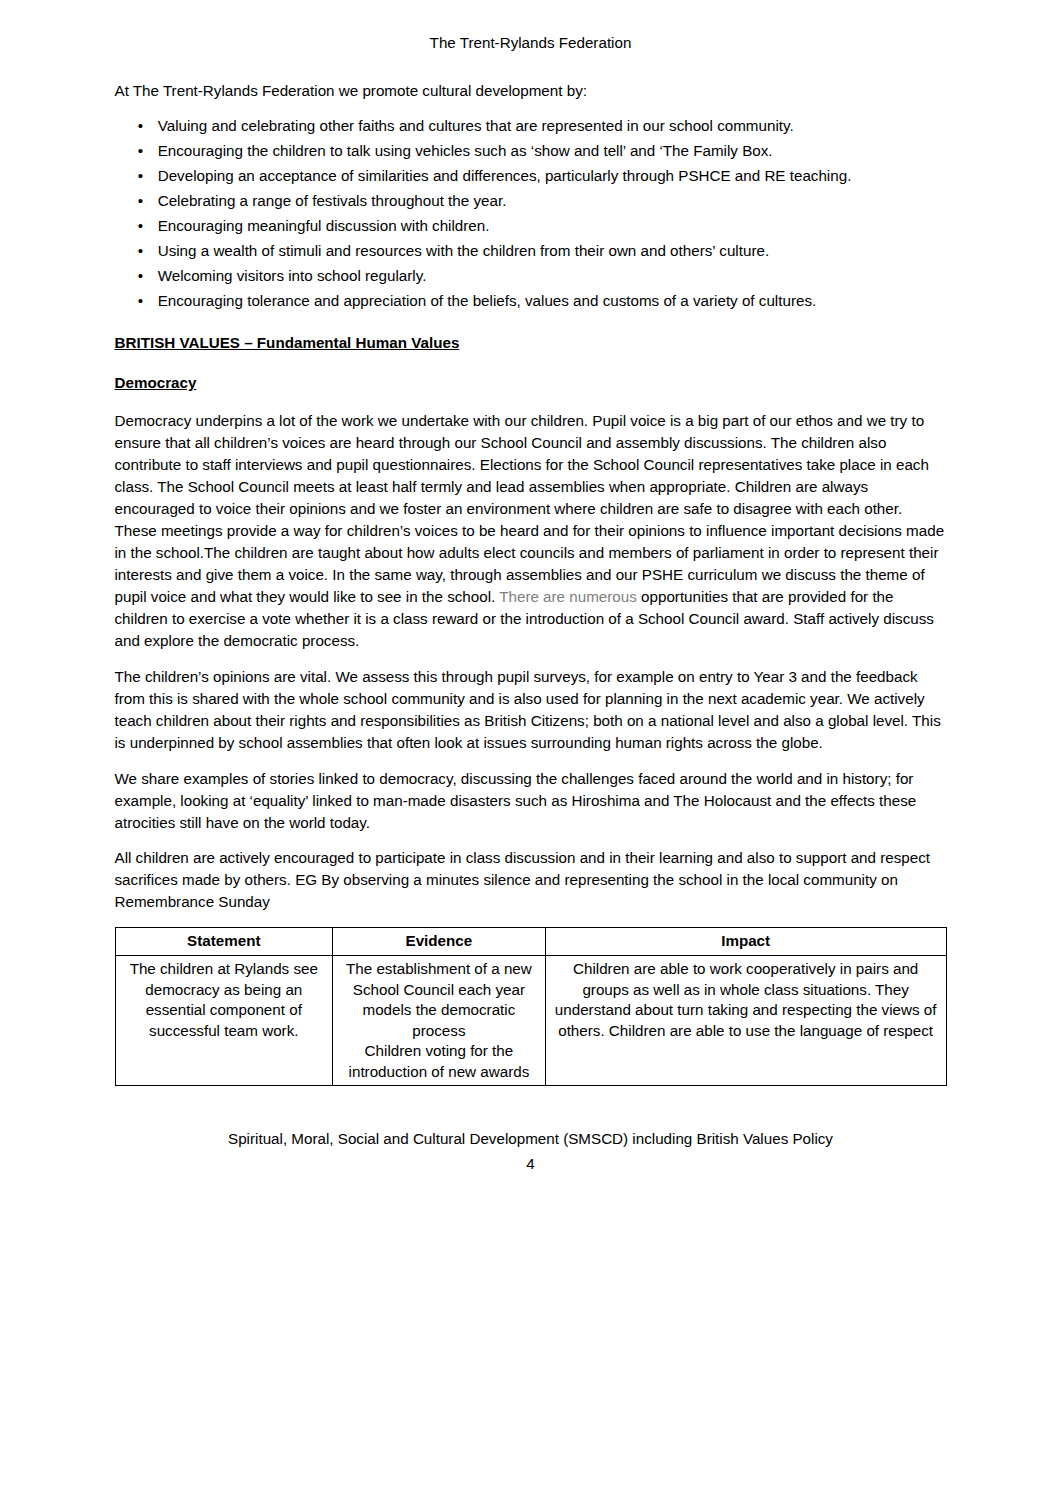The Trent-Rylands Federation
At The Trent-Rylands Federation we promote cultural development by:
Valuing and celebrating other faiths and cultures that are represented in our school community.
Encouraging the children to talk using vehicles such as ‘show and tell’ and ‘The Family Box.
Developing an acceptance of similarities and differences, particularly through PSHCE and RE teaching.
Celebrating a range of festivals throughout the year.
Encouraging meaningful discussion with children.
Using a wealth of stimuli and resources with the children from their own and others’ culture.
Welcoming visitors into school regularly.
Encouraging tolerance and appreciation of the beliefs, values and customs of a variety of cultures.
BRITISH VALUES – Fundamental Human Values
Democracy
Democracy underpins a lot of the work we undertake with our children. Pupil voice is a big part of our ethos and we try to ensure that all children’s voices are heard through our School Council and assembly discussions. The children also contribute to staff interviews and pupil questionnaires. Elections for the School Council representatives take place in each class. The School Council meets at least half termly and lead assemblies when appropriate. Children are always encouraged to voice their opinions and we foster an environment where children are safe to disagree with each other. These meetings provide a way for children’s voices to be heard and for their opinions to influence important decisions made in the school.The children are taught about how adults elect councils and members of parliament in order to represent their interests and give them a voice. In the same way, through assemblies and our PSHE curriculum we discuss the theme of pupil voice and what they would like to see in the school. There are numerous opportunities that are provided for the children to exercise a vote whether it is a class reward or the introduction of a School Council award. Staff actively discuss and explore the democratic process.
The children’s opinions are vital. We assess this through pupil surveys, for example on entry to Year 3 and the feedback from this is shared with the whole school community and is also used for planning in the next academic year. We actively teach children about their rights and responsibilities as British Citizens; both on a national level and also a global level. This is underpinned by school assemblies that often look at issues surrounding human rights across the globe.
We share examples of stories linked to democracy, discussing the challenges faced around the world and in history; for example, looking at ‘equality’ linked to man-made disasters such as Hiroshima and The Holocaust and the effects these atrocities still have on the world today.
All children are actively encouraged to participate in class discussion and in their learning and also to support and respect sacrifices made by others. EG By observing a minutes silence and representing the school in the local community on Remembrance Sunday
| Statement | Evidence | Impact |
| --- | --- | --- |
| The children at Rylands see democracy as being an essential component of successful team work. | The establishment of a new School Council each year models the democratic process Children voting for the introduction of new awards | Children are able to work cooperatively in pairs and groups as well as in whole class situations. They understand about turn taking and respecting the views of others. Children are able to use the language of respect |
Spiritual, Moral, Social and Cultural Development (SMSCD) including British Values Policy
4